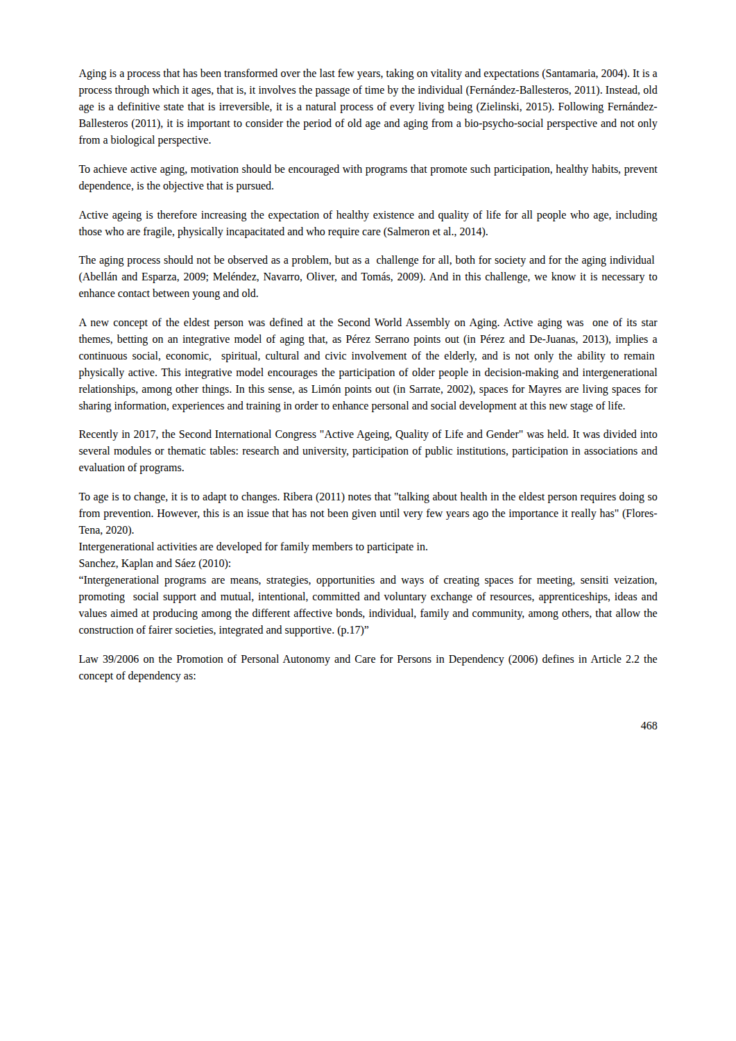Aging is a process that has been transformed over the last few years, taking on vitality and expectations (Santamaria, 2004). It is a process through which it ages, that is, it involves the passage of time by the individual (Fernández-Ballesteros, 2011). Instead, old age is a definitive state that is irreversible, it is a natural process of every living being (Zielinski, 2015). Following Fernández-Ballesteros (2011), it is important to consider the period of old age and aging from a bio-psycho-social perspective and not only from a biological perspective.
To achieve active aging, motivation should be encouraged with programs that promote such participation, healthy habits, prevent dependence, is the objective that is pursued.
Active ageing is therefore increasing the expectation of healthy existence and quality of life for all people who age, including those who are fragile, physically incapacitated and who require care (Salmeron et al., 2014).
The aging process should not be observed as a problem, but as a challenge for all, both for society and for the aging individual (Abellán and Esparza, 2009; Meléndez, Navarro, Oliver, and Tomás, 2009). And in this challenge, we know it is necessary to enhance contact between young and old.
A new concept of the eldest person was defined at the Second World Assembly on Aging. Active aging was one of its star themes, betting on an integrative model of aging that, as Pérez Serrano points out (in Pérez and De-Juanas, 2013), implies a continuous social, economic, spiritual, cultural and civic involvement of the elderly, and is not only the ability to remain physically active. This integrative model encourages the participation of older people in decision-making and intergenerational relationships, among other things. In this sense, as Limón points out (in Sarrate, 2002), spaces for Mayres are living spaces for sharing information, experiences and training in order to enhance personal and social development at this new stage of life.
Recently in 2017, the Second International Congress "Active Ageing, Quality of Life and Gender" was held. It was divided into several modules or thematic tables: research and university, participation of public institutions, participation in associations and evaluation of programs.
To age is to change, it is to adapt to changes. Ribera (2011) notes that "talking about health in the eldest person requires doing so from prevention. However, this is an issue that has not been given until very few years ago the importance it really has" (Flores-Tena, 2020).
Intergenerational activities are developed for family members to participate in.
Sanchez, Kaplan and Sáez (2010):
“Intergenerational programs are means, strategies, opportunities and ways of creating spaces for meeting, sensiti veization, promoting social support and mutual, intentional, committed and voluntary exchange of resources, apprenticeships, ideas and values aimed at producing among the different affective bonds, individual, family and community, among others, that allow the construction of fairer societies, integrated and supportive. (p.17)”
Law 39/2006 on the Promotion of Personal Autonomy and Care for Persons in Dependency (2006) defines in Article 2.2 the concept of dependency as:
468